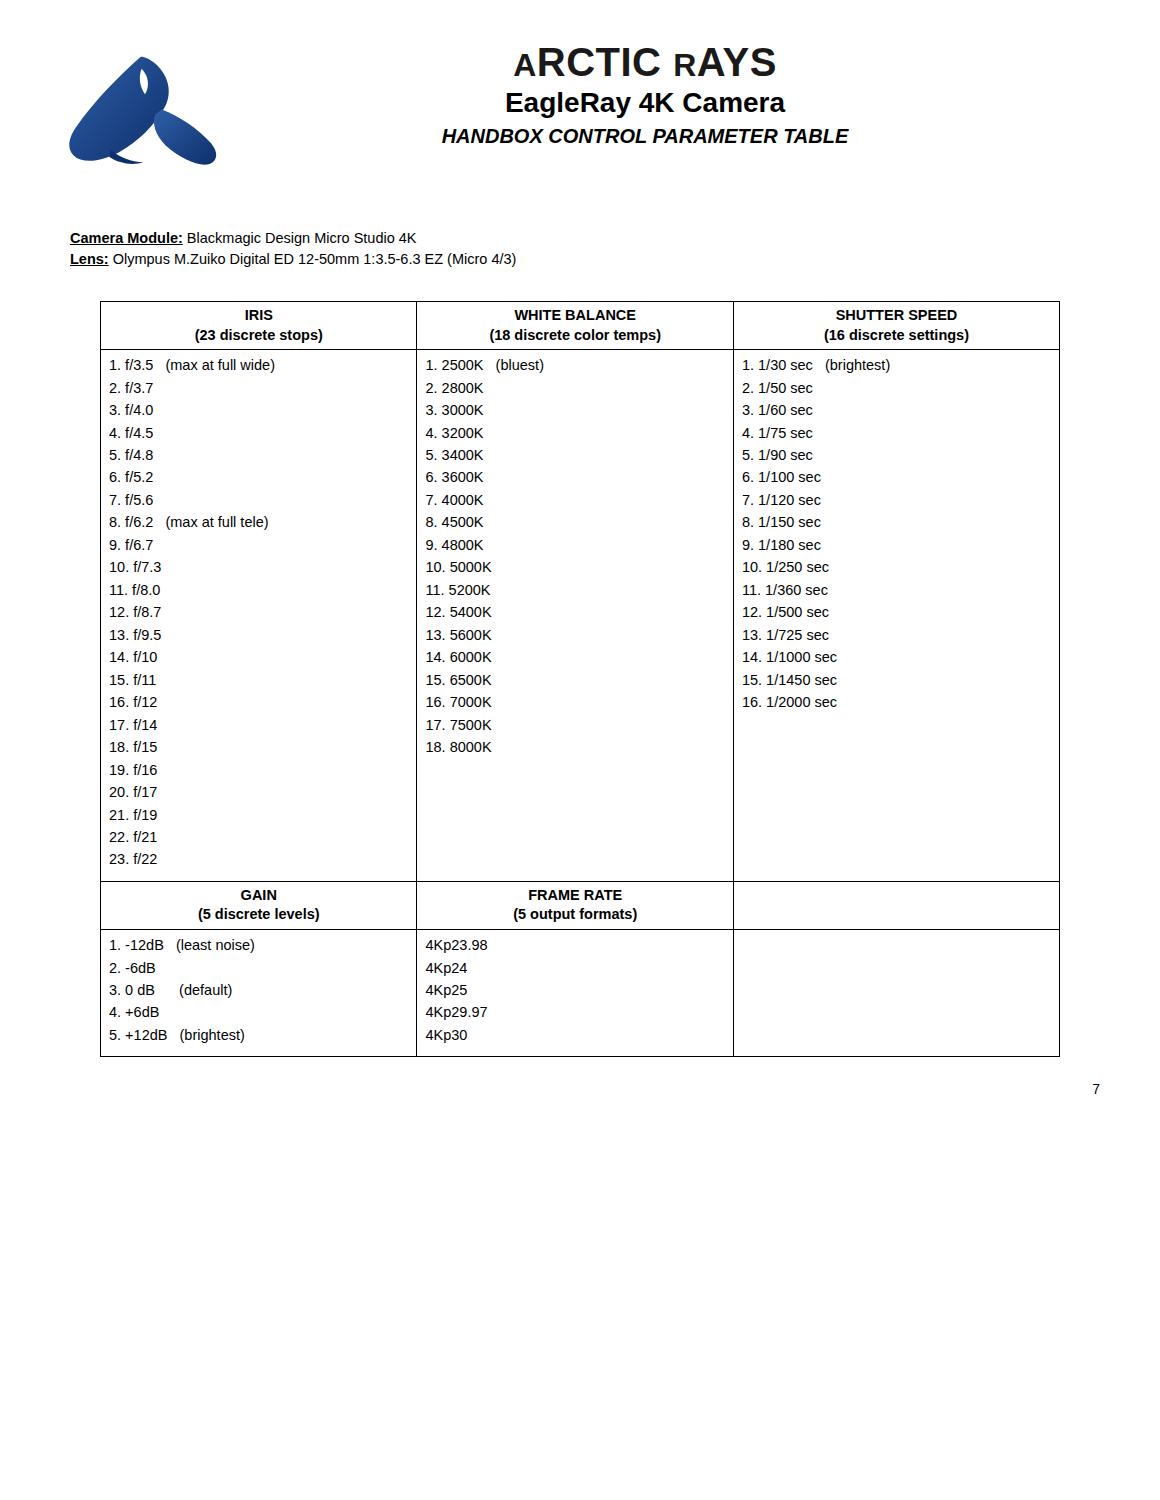ARCTIC RAYS
EagleRay 4K Camera
HANDBOX CONTROL PARAMETER TABLE
Camera Module: Blackmagic Design Micro Studio 4K
Lens: Olympus M.Zuiko Digital ED 12-50mm 1:3.5-6.3 EZ (Micro 4/3)
| IRIS (23 discrete stops) | WHITE BALANCE (18 discrete color temps) | SHUTTER SPEED (16 discrete settings) |
| 1. f/3.5 (max at full wide) 2. f/3.7 3. f/4.0 4. f/4.5 5. f/4.8 6. f/5.2 7. f/5.6 8. f/6.2 (max at full tele) 9. f/6.7 10. f/7.3 11. f/8.0 12. f/8.7 13. f/9.5 14. f/10 15. f/11 16. f/12 17. f/14 18. f/15 19. f/16 20. f/17 21. f/19 22. f/21 23. f/22 | 1. 2500K (bluest) 2. 2800K 3. 3000K 4. 3200K 5. 3400K 6. 3600K 7. 4000K 8. 4500K 9. 4800K 10. 5000K 11. 5200K 12. 5400K 13. 5600K 14. 6000K 15. 6500K 16. 7000K 17. 7500K 18. 8000K | 1. 1/30 sec (brightest) 2. 1/50 sec 3. 1/60 sec 4. 1/75 sec 5. 1/90 sec 6. 1/100 sec 7. 1/120 sec 8. 1/150 sec 9. 1/180 sec 10. 1/250 sec 11. 1/360 sec 12. 1/500 sec 13. 1/725 sec 14. 1/1000 sec 15. 1/1450 sec 16. 1/2000 sec |
| GAIN (5 discrete levels) | FRAME RATE (5 output formats) | |
| 1. -12dB (least noise) 2. -6dB 3. 0 dB (default) 4. +6dB 5. +12dB (brightest) | 4Kp23.98 4Kp24 4Kp25 4Kp29.97 4Kp30 | |
7